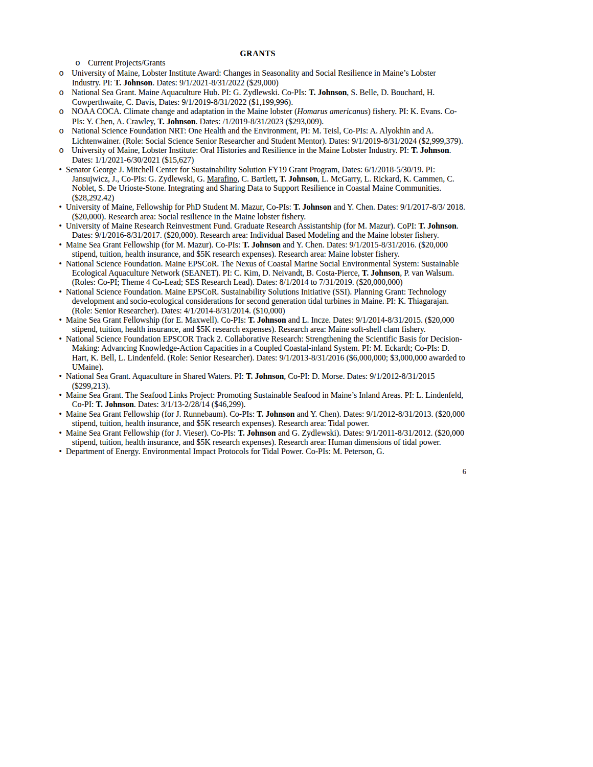GRANTS
Current Projects/Grants
University of Maine, Lobster Institute Award: Changes in Seasonality and Social Resilience in Maine’s Lobster Industry. PI: T. Johnson. Dates: 9/1/2021-8/31/2022 ($29,000)
National Sea Grant. Maine Aquaculture Hub. PI: G. Zydlewski. Co-PIs: T. Johnson, S. Belle, D. Bouchard, H. Cowperthwaite, C. Davis, Dates: 9/1/2019-8/31/2022 ($1,199,996).
NOAA COCA. Climate change and adaptation in the Maine lobster (Homarus americanus) fishery. PI: K. Evans. Co-PIs: Y. Chen, A. Crawley, T. Johnson. Dates: /1/2019-8/31/2023 ($293,009).
National Science Foundation NRT: One Health and the Environment, PI: M. Teisl, Co-PIs: A. Alyokhin and A. Lichtenwainer. (Role: Social Science Senior Researcher and Student Mentor). Dates: 9/1/2019-8/31/2024 ($2,999,379).
University of Maine, Lobster Institute: Oral Histories and Resilience in the Maine Lobster Industry. PI: T. Johnson. Dates: 1/1/2021-6/30/2021 ($15,627)
Senator George J. Mitchell Center for Sustainability Solution FY19 Grant Program, Dates: 6/1/2018-5/30/19. PI: Jansujwicz, J., Co-PIs: G. Zydlewski, G. Marafino, C. Bartlett, T. Johnson, L. McGarry, L. Rickard, K. Cammen, C. Noblet, S. De Urioste-Stone. Integrating and Sharing Data to Support Resilience in Coastal Maine Communities. ($28,292.42)
University of Maine, Fellowship for PhD Student M. Mazur, Co-PIs: T. Johnson and Y. Chen. Dates: 9/1/2017-8/3/ 2018. ($20,000). Research area: Social resilience in the Maine lobster fishery.
University of Maine Research Reinvestment Fund. Graduate Research Assistantship (for M. Mazur). CoPI: T. Johnson. Dates: 9/1/2016-8/31/2017. ($20,000). Research area: Individual Based Modeling and the Maine lobster fishery.
Maine Sea Grant Fellowship (for M. Mazur). Co-PIs: T. Johnson and Y. Chen. Dates: 9/1/2015-8/31/2016. ($20,000 stipend, tuition, health insurance, and $5K research expenses). Research area: Maine lobster fishery.
National Science Foundation. Maine EPSCoR. The Nexus of Coastal Marine Social Environmental System: Sustainable Ecological Aquaculture Network (SEANET). PI: C. Kim, D. Neivandt, B. Costa-Pierce, T. Johnson, P. van Walsum. (Roles: Co-PI; Theme 4 Co-Lead; SES Research Lead). Dates: 8/1/2014 to 7/31/2019. ($20,000,000)
National Science Foundation. Maine EPSCoR. Sustainability Solutions Initiative (SSI). Planning Grant: Technology development and socio-ecological considerations for second generation tidal turbines in Maine. PI: K. Thiagarajan. (Role: Senior Researcher). Dates: 4/1/2014-8/31/2014. ($10,000)
Maine Sea Grant Fellowship (for E. Maxwell). Co-PIs: T. Johnson and L. Incze. Dates: 9/1/2014-8/31/2015. ($20,000 stipend, tuition, health insurance, and $5K research expenses). Research area: Maine soft-shell clam fishery.
National Science Foundation EPSCOR Track 2. Collaborative Research: Strengthening the Scientific Basis for Decision-Making: Advancing Knowledge-Action Capacities in a Coupled Coastal-inland System. PI: M. Eckardt; Co-PIs: D. Hart, K. Bell, L. Lindenfeld. (Role: Senior Researcher). Dates: 9/1/2013-8/31/2016 ($6,000,000; $3,000,000 awarded to UMaine).
National Sea Grant. Aquaculture in Shared Waters. PI: T. Johnson, Co-PI: D. Morse. Dates: 9/1/2012-8/31/2015 ($299,213).
Maine Sea Grant. The Seafood Links Project: Promoting Sustainable Seafood in Maine’s Inland Areas. PI: L. Lindenfeld, Co-PI: T. Johnson. Dates: 3/1/13-2/28/14 ($46,299).
Maine Sea Grant Fellowship (for J. Runnebaum). Co-PIs: T. Johnson and Y. Chen). Dates: 9/1/2012-8/31/2013. ($20,000 stipend, tuition, health insurance, and $5K research expenses). Research area: Tidal power.
Maine Sea Grant Fellowship (for J. Vieser). Co-PIs: T. Johnson and G. Zydlewski). Dates: 9/1/2011-8/31/2012. ($20,000 stipend, tuition, health insurance, and $5K research expenses). Research area: Human dimensions of tidal power.
Department of Energy. Environmental Impact Protocols for Tidal Power. Co-PIs: M. Peterson, G.
6